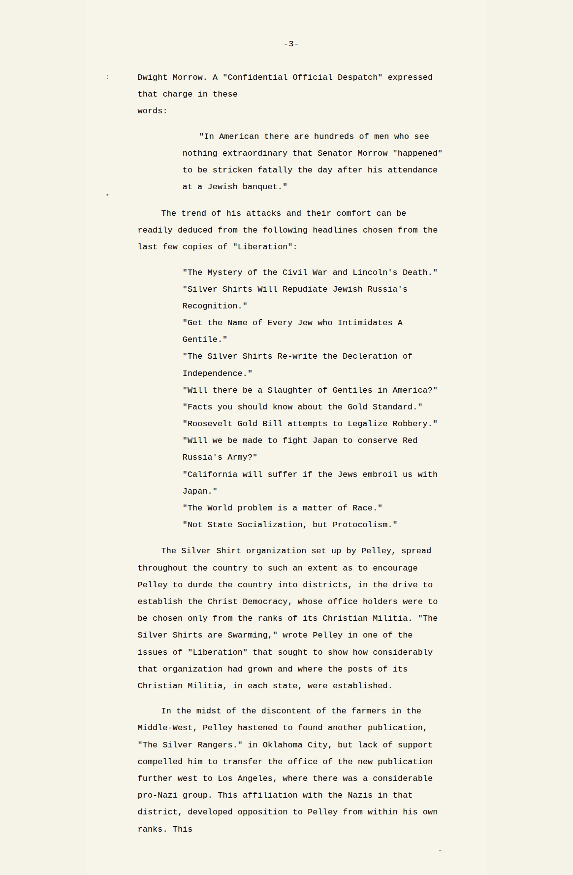:
•
-3-
Dwight Morrow. A "Confidential Official Despatch" expressed that charge in these
words:
"In American there are hundreds of men who see nothing extraordinary that Senator Morrow "happened" to be stricken fatally the day after his attendance at a Jewish banquet."
The trend of his attacks and their comfort can be readily deduced from the following headlines chosen from the last few copies of "Liberation":
"The Mystery of the Civil War and Lincoln's Death."
"Silver Shirts Will Repudiate Jewish Russia's Recognition."
"Get the Name of Every Jew who Intimidates A Gentile."
"The Silver Shirts Re-write the Decleration of Independence."
"Will there be a Slaughter of Gentiles in America?"
"Facts you should know about the Gold Standard."
"Roosevelt Gold Bill attempts to Legalize Robbery."
"Will we be made to fight Japan to conserve Red Russia's Army?"
"California will suffer if the Jews embroil us with Japan."
"The World problem is a matter of Race."
"Not State Socialization, but Protocolism."
The Silver Shirt organization set up by Pelley, spread throughout the country to such an extent as to encourage Pelley to durde the country into districts, in the drive to establish the Christ Democracy, whose office holders were to be chosen only from the ranks of its Christian Militia. "The Silver Shirts are Swarming," wrote Pelley in one of the issues of "Liberation" that sought to show how considerably that organization had grown and where the posts of its Christian Militia, in each state, were established.
In the midst of the discontent of the farmers in the Middle-West, Pelley hastened to found another publication, "The Silver Rangers." in Oklahoma City, but lack of support compelled him to transfer the office of the new publication further west to Los Angeles, where there was a considerable pro-Nazi group. This affiliation with the Nazis in that district, developed opposition to Pelley from within his own ranks. This
-